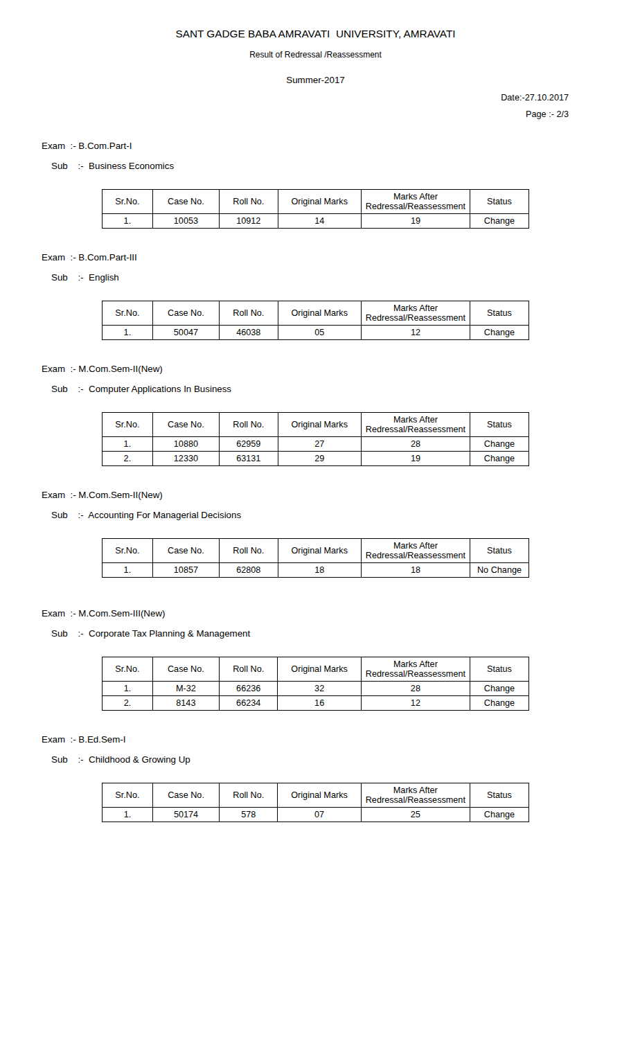SANT GADGE BABA AMRAVATI UNIVERSITY, AMRAVATI
Result of Redressal /Reassessment
Summer-2017
Date:-27.10.2017
Page :- 2/3
Exam :- B.Com.Part-I
Sub :- Business Economics
| Sr.No. | Case No. | Roll No. | Original Marks | Marks After Redressal/Reassessment | Status |
| --- | --- | --- | --- | --- | --- |
| 1. | 10053 | 10912 | 14 | 19 | Change |
Exam :- B.Com.Part-III
Sub :- English
| Sr.No. | Case No. | Roll No. | Original Marks | Marks After Redressal/Reassessment | Status |
| --- | --- | --- | --- | --- | --- |
| 1. | 50047 | 46038 | 05 | 12 | Change |
Exam :- M.Com.Sem-II(New)
Sub :- Computer Applications In Business
| Sr.No. | Case No. | Roll No. | Original Marks | Marks After Redressal/Reassessment | Status |
| --- | --- | --- | --- | --- | --- |
| 1. | 10880 | 62959 | 27 | 28 | Change |
| 2. | 12330 | 63131 | 29 | 19 | Change |
Exam :- M.Com.Sem-II(New)
Sub :- Accounting For Managerial Decisions
| Sr.No. | Case No. | Roll No. | Original Marks | Marks After Redressal/Reassessment | Status |
| --- | --- | --- | --- | --- | --- |
| 1. | 10857 | 62808 | 18 | 18 | No Change |
Exam :- M.Com.Sem-III(New)
Sub :- Corporate Tax Planning & Management
| Sr.No. | Case No. | Roll No. | Original Marks | Marks After Redressal/Reassessment | Status |
| --- | --- | --- | --- | --- | --- |
| 1. | M-32 | 66236 | 32 | 28 | Change |
| 2. | 8143 | 66234 | 16 | 12 | Change |
Exam :- B.Ed.Sem-I
Sub :- Childhood & Growing Up
| Sr.No. | Case No. | Roll No. | Original Marks | Marks After Redressal/Reassessment | Status |
| --- | --- | --- | --- | --- | --- |
| 1. | 50174 | 578 | 07 | 25 | Change |